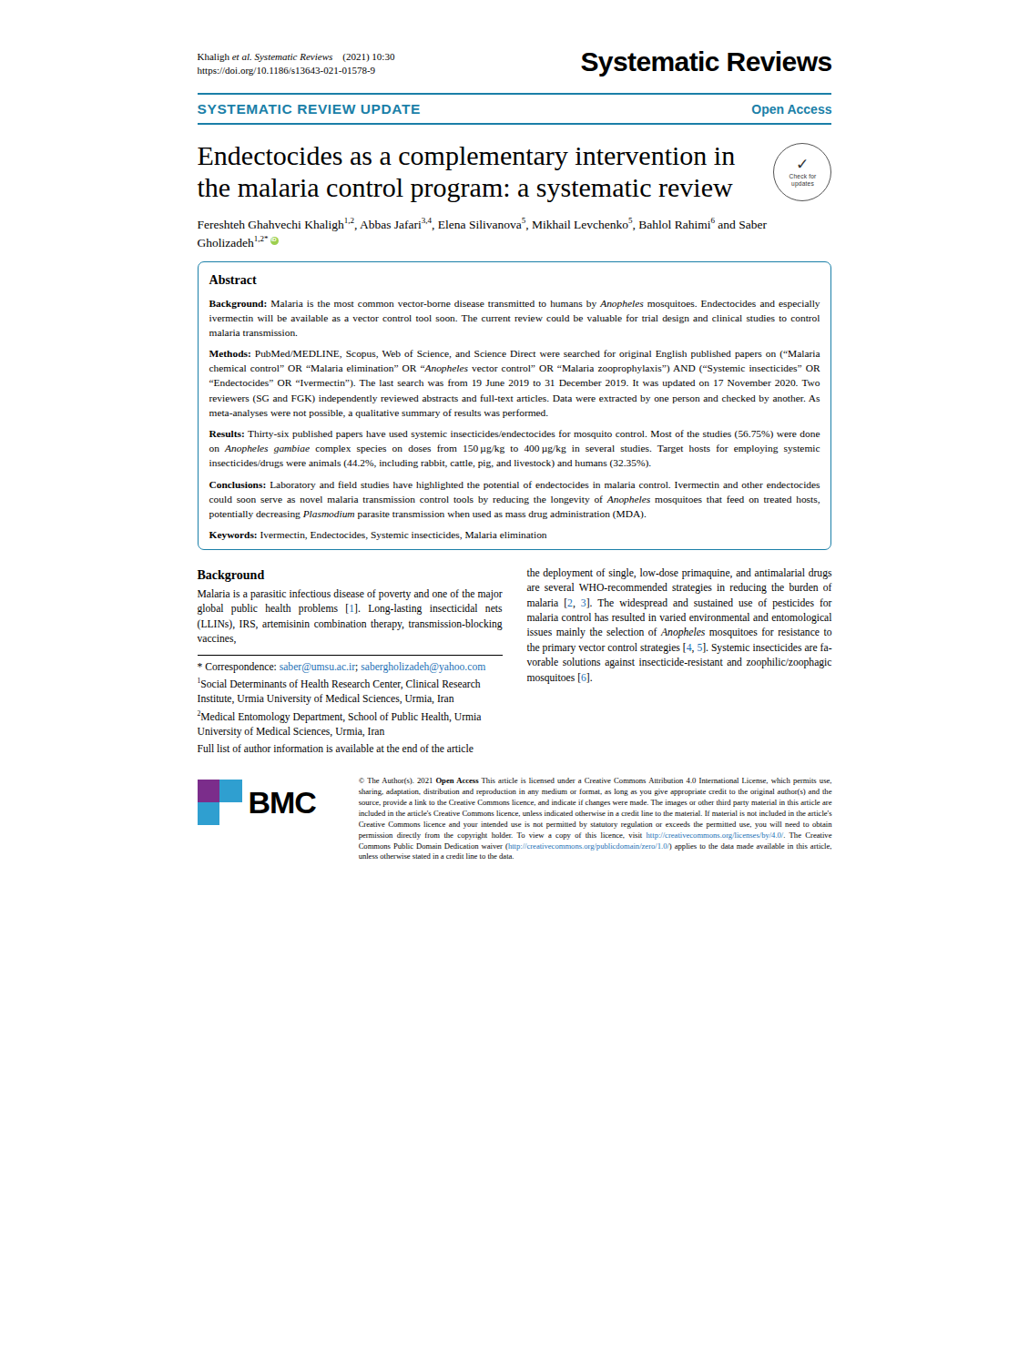Khaligh et al. Systematic Reviews (2021) 10:30
https://doi.org/10.1186/s13643-021-01578-9
Systematic Reviews
Systematic Review Update
Open Access
Endectocides as a complementary intervention in the malaria control program: a systematic review
✓
Check for
updates
Fereshteh Ghahvechi Khaligh1,2, Abbas Jafari3,4, Elena Silivanova5, Mikhail Levchenko5, Bahlol Rahimi6 and Saber Gholizadeh1,2*
Abstract
Background: Malaria is the most common vector-borne disease transmitted to humans by Anopheles mosquitoes. Endectocides and especially ivermectin will be available as a vector control tool soon. The current review could be valuable for trial design and clinical studies to control malaria transmission.
Methods: PubMed/MEDLINE, Scopus, Web of Science, and Science Direct were searched for original English published papers on (“Malaria chemical control” OR “Malaria elimination” OR “Anopheles vector control” OR “Malaria zooprophylaxis”) AND (“Systemic insecticides” OR “Endectocides” OR “Ivermectin”). The last search was from 19 June 2019 to 31 December 2019. It was updated on 17 November 2020. Two reviewers (SG and FGK) independently reviewed abstracts and full-text articles. Data were extracted by one person and checked by another. As meta-analyses were not possible, a qualitative summary of results was performed.
Results: Thirty-six published papers have used systemic insecticides/endectocides for mosquito control. Most of the studies (56.75%) were done on Anopheles gambiae complex species on doses from 150 µg/kg to 400 µg/kg in several studies. Target hosts for employing systemic insecticides/drugs were animals (44.2%, including rabbit, cattle, pig, and livestock) and humans (32.35%).
Conclusions: Laboratory and field studies have highlighted the potential of endectocides in malaria control. Ivermectin and other endectocides could soon serve as novel malaria transmission control tools by reducing the longevity of Anopheles mosquitoes that feed on treated hosts, potentially decreasing Plasmodium parasite transmission when used as mass drug administration (MDA).
Keywords: Ivermectin, Endectocides, Systemic insecticides, Malaria elimination
Background
Malaria is a parasitic infectious disease of poverty and one of the major global public health problems [1]. Long-lasting insecticidal nets (LLINs), IRS, artemisinin combination therapy, transmission-blocking vaccines,
* Correspondence: saber@umsu.ac.ir; sabergholizadeh@yahoo.com
1Social Determinants of Health Research Center, Clinical Research Institute, Urmia University of Medical Sciences, Urmia, Iran
2Medical Entomology Department, School of Public Health, Urmia University of Medical Sciences, Urmia, Iran
Full list of author information is available at the end of the article
the deployment of single, low-dose primaquine, and antimalarial drugs are several WHO-recommended strategies in reducing the burden of malaria [2, 3]. The widespread and sustained use of pesticides for malaria control has resulted in varied environmental and entomological issues mainly the selection of Anopheles mosquitoes for resistance to the primary vector control strategies [4, 5]. Systemic insecticides are favorable solutions against insecticide-resistant and zoophilic/zoophagic mosquitoes [6].
BMC
© The Author(s). 2021 Open Access This article is licensed under a Creative Commons Attribution 4.0 International License, which permits use, sharing, adaptation, distribution and reproduction in any medium or format, as long as you give appropriate credit to the original author(s) and the source, provide a link to the Creative Commons licence, and indicate if changes were made. The images or other third party material in this article are included in the article's Creative Commons licence, unless indicated otherwise in a credit line to the material. If material is not included in the article's Creative Commons licence and your intended use is not permitted by statutory regulation or exceeds the permitted use, you will need to obtain permission directly from the copyright holder. To view a copy of this licence, visit http://creativecommons.org/licenses/by/4.0/. The Creative Commons Public Domain Dedication waiver (http://creativecommons.org/publicdomain/zero/1.0/) applies to the data made available in this article, unless otherwise stated in a credit line to the data.